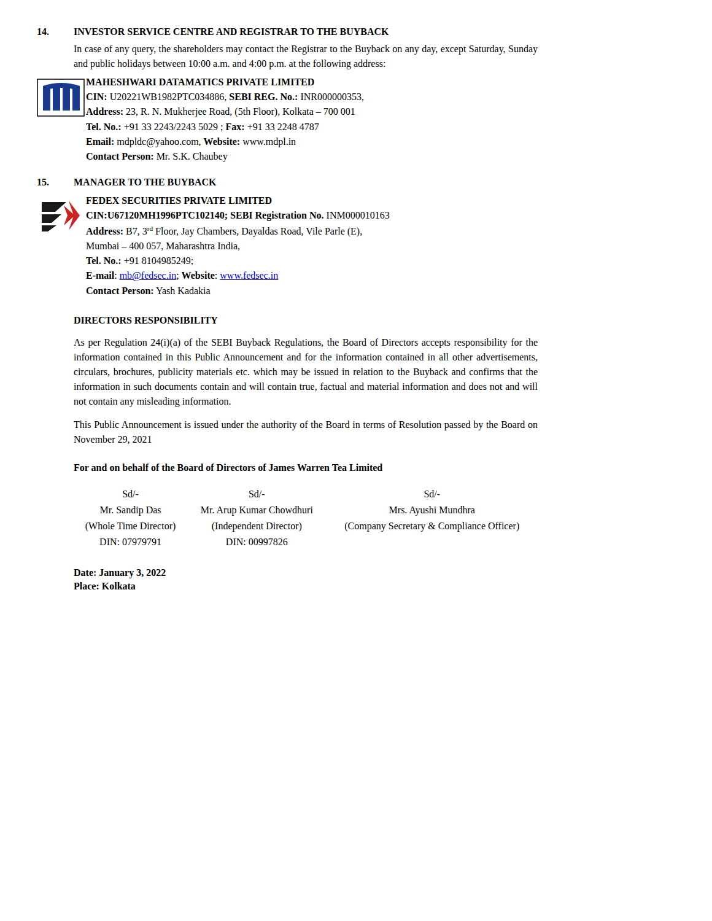14.
INVESTOR SERVICE CENTRE AND REGISTRAR TO THE BUYBACK
In case of any query, the shareholders may contact the Registrar to the Buyback on any day, except Saturday, Sunday and public holidays between 10:00 a.m. and 4:00 p.m. at the following address:
MAHESHWARI DATAMATICS PRIVATE LIMITED
CIN: U20221WB1982PTC034886, SEBI REG. No.: INR000000353,
Address: 23, R. N. Mukherjee Road, (5th Floor), Kolkata – 700 001
Tel. No.: +91 33 2243/2243 5029 ; Fax: +91 33 2248 4787
Email: mdpldc@yahoo.com, Website: www.mdpl.in
Contact Person: Mr. S.K. Chaubey
15.
MANAGER TO THE BUYBACK
FEDEX SECURITIES PRIVATE LIMITED
CIN:U67120MH1996PTC102140; SEBI Registration No. INM000010163
Address: B7, 3rd Floor, Jay Chambers, Dayaldas Road, Vile Parle (E),
Mumbai – 400 057, Maharashtra India,
Tel. No.: +91 8104985249;
E-mail: mb@fedsec.in; Website: www.fedsec.in
Contact Person: Yash Kadakia
DIRECTORS RESPONSIBILITY
As per Regulation 24(i)(a) of the SEBI Buyback Regulations, the Board of Directors accepts responsibility for the information contained in this Public Announcement and for the information contained in all other advertisements, circulars, brochures, publicity materials etc. which may be issued in relation to the Buyback and confirms that the information in such documents contain and will contain true, factual and material information and does not and will not contain any misleading information.
This Public Announcement is issued under the authority of the Board in terms of Resolution passed by the Board on November 29, 2021
For and on behalf of the Board of Directors of James Warren Tea Limited
| Sd/- | Sd/- | Sd/- |
| Mr. Sandip Das | Mr. Arup Kumar Chowdhuri | Mrs. Ayushi Mundhra |
| (Whole Time Director) | (Independent Director) | (Company Secretary & Compliance Officer) |
| DIN: 07979791 | DIN: 00997826 | |
Date: January 3, 2022
Place: Kolkata